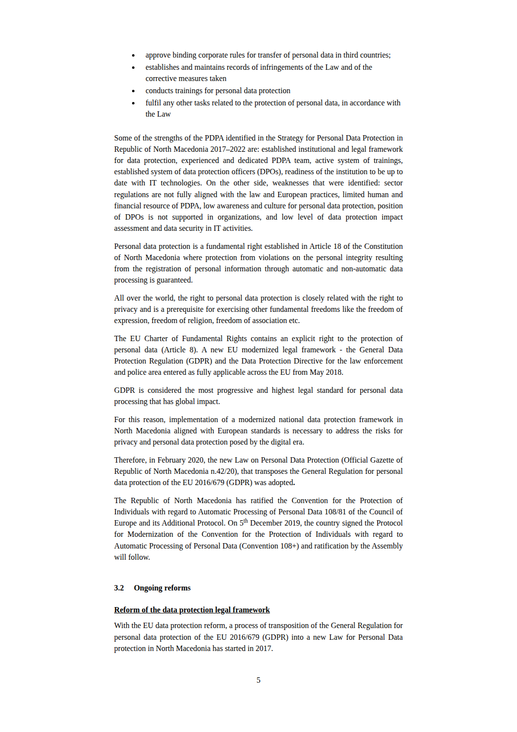approve binding corporate rules for transfer of personal data in third countries;
establishes and maintains records of infringements of the Law and of the corrective measures taken
conducts trainings for personal data protection
fulfil any other tasks related to the protection of personal data, in accordance with the Law
Some of the strengths of the PDPA identified in the Strategy for Personal Data Protection in Republic of North Macedonia 2017–2022 are: established institutional and legal framework for data protection, experienced and dedicated PDPA team, active system of trainings, established system of data protection officers (DPOs), readiness of the institution to be up to date with IT technologies. On the other side, weaknesses that were identified: sector regulations are not fully aligned with the law and European practices, limited human and financial resource of PDPA, low awareness and culture for personal data protection, position of DPOs is not supported in organizations, and low level of data protection impact assessment and data security in IT activities.
Personal data protection is a fundamental right established in Article 18 of the Constitution of North Macedonia where protection from violations on the personal integrity resulting from the registration of personal information through automatic and non-automatic data processing is guaranteed.
All over the world, the right to personal data protection is closely related with the right to privacy and is a prerequisite for exercising other fundamental freedoms like the freedom of expression, freedom of religion, freedom of association etc.
The EU Charter of Fundamental Rights contains an explicit right to the protection of personal data (Article 8). A new EU modernized legal framework - the General Data Protection Regulation (GDPR) and the Data Protection Directive for the law enforcement and police area entered as fully applicable across the EU from May 2018.
GDPR is considered the most progressive and highest legal standard for personal data processing that has global impact.
For this reason, implementation of a modernized national data protection framework in North Macedonia aligned with European standards is necessary to address the risks for privacy and personal data protection posed by the digital era.
Therefore, in February 2020, the new Law on Personal Data Protection (Official Gazette of Republic of North Macedonia n.42/20), that transposes the General Regulation for personal data protection of the EU 2016/679 (GDPR) was adopted.
The Republic of North Macedonia has ratified the Convention for the Protection of Individuals with regard to Automatic Processing of Personal Data 108/81 of the Council of Europe and its Additional Protocol. On 5th December 2019, the country signed the Protocol for Modernization of the Convention for the Protection of Individuals with regard to Automatic Processing of Personal Data (Convention 108+) and ratification by the Assembly will follow.
3.2 Ongoing reforms
Reform of the data protection legal framework
With the EU data protection reform, a process of transposition of the General Regulation for personal data protection of the EU 2016/679 (GDPR) into a new Law for Personal Data protection in North Macedonia has started in 2017.
5